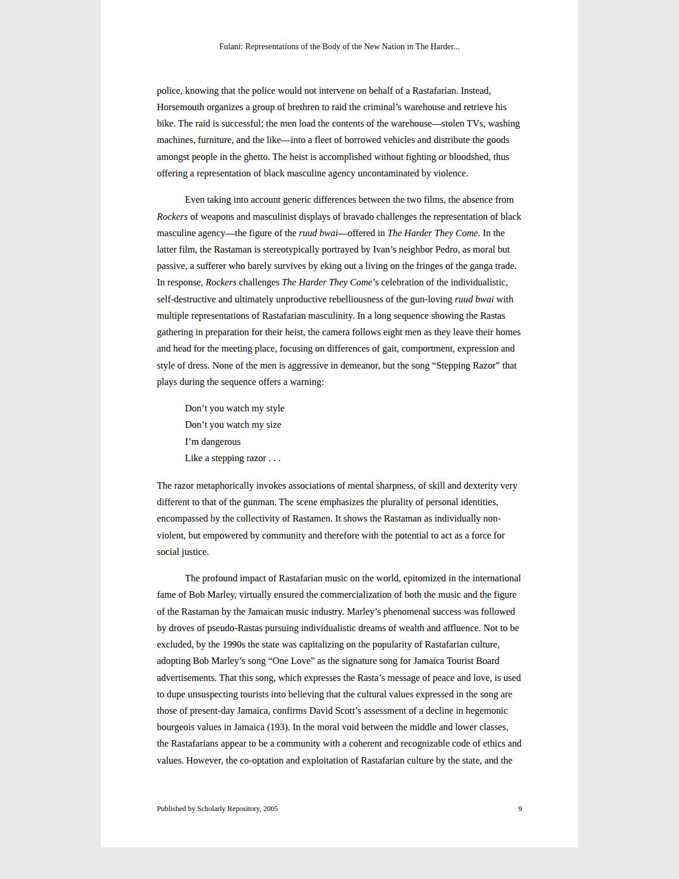Fulani: Representations of the Body of the New Nation in The Harder...
police, knowing that the police would not intervene on behalf of a Rastafarian. Instead, Horsemouth organizes a group of brethren to raid the criminal’s warehouse and retrieve his bike. The raid is successful; the men load the contents of the warehouse—stolen TVs, washing machines, furniture, and the like—into a fleet of borrowed vehicles and distribute the goods amongst people in the ghetto. The heist is accomplished without fighting or bloodshed, thus offering a representation of black masculine agency uncontaminated by violence.
Even taking into account generic differences between the two films, the absence from Rockers of weapons and masculinist displays of bravado challenges the representation of black masculine agency—the figure of the ruud bwai—offered in The Harder They Come. In the latter film, the Rastaman is stereotypically portrayed by Ivan’s neighbor Pedro, as moral but passive, a sufferer who barely survives by eking out a living on the fringes of the ganga trade. In response, Rockers challenges The Harder They Come’s celebration of the individualistic, self-destructive and ultimately unproductive rebelliousness of the gun-loving ruud bwai with multiple representations of Rastafarian masculinity. In a long sequence showing the Rastas gathering in preparation for their heist, the camera follows eight men as they leave their homes and head for the meeting place, focusing on differences of gait, comportment, expression and style of dress. None of the men is aggressive in demeanor, but the song “Stepping Razor” that plays during the sequence offers a warning:
Don’t you watch my style
Don’t you watch my size
I’m dangerous
Like a stepping razor . . .
The razor metaphorically invokes associations of mental sharpness, of skill and dexterity very different to that of the gunman. The scene emphasizes the plurality of personal identities, encompassed by the collectivity of Rastamen. It shows the Rastaman as individually non-violent, but empowered by community and therefore with the potential to act as a force for social justice.
The profound impact of Rastafarian music on the world, epitomized in the international fame of Bob Marley, virtually ensured the commercialization of both the music and the figure of the Rastaman by the Jamaican music industry. Marley’s phenomenal success was followed by droves of pseudo-Rastas pursuing individualistic dreams of wealth and affluence. Not to be excluded, by the 1990s the state was capitalizing on the popularity of Rastafarian culture, adopting Bob Marley’s song “One Love” as the signature song for Jamaica Tourist Board advertisements. That this song, which expresses the Rasta’s message of peace and love, is used to dupe unsuspecting tourists into believing that the cultural values expressed in the song are those of present-day Jamaica, confirms David Scott’s assessment of a decline in hegemonic bourgeois values in Jamaica (193). In the moral void between the middle and lower classes, the Rastafarians appear to be a community with a coherent and recognizable code of ethics and values. However, the co-optation and exploitation of Rastafarian culture by the state, and the
Published by Scholarly Repository, 2005
9